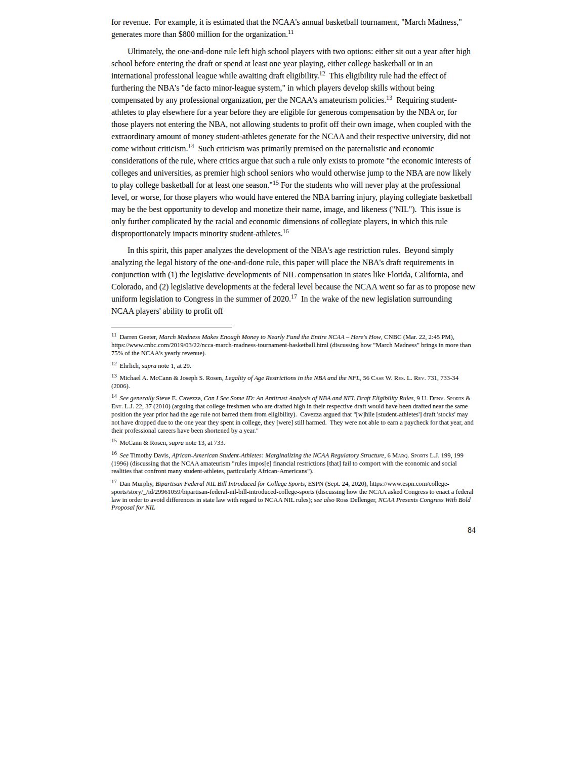for revenue. For example, it is estimated that the NCAA's annual basketball tournament, "March Madness," generates more than $800 million for the organization.11
Ultimately, the one-and-done rule left high school players with two options: either sit out a year after high school before entering the draft or spend at least one year playing, either college basketball or in an international professional league while awaiting draft eligibility.12 This eligibility rule had the effect of furthering the NBA's "de facto minor-league system," in which players develop skills without being compensated by any professional organization, per the NCAA's amateurism policies.13 Requiring student-athletes to play elsewhere for a year before they are eligible for generous compensation by the NBA or, for those players not entering the NBA, not allowing students to profit off their own image, when coupled with the extraordinary amount of money student-athletes generate for the NCAA and their respective university, did not come without criticism.14 Such criticism was primarily premised on the paternalistic and economic considerations of the rule, where critics argue that such a rule only exists to promote "the economic interests of colleges and universities, as premier high school seniors who would otherwise jump to the NBA are now likely to play college basketball for at least one season."15 For the students who will never play at the professional level, or worse, for those players who would have entered the NBA barring injury, playing collegiate basketball may be the best opportunity to develop and monetize their name, image, and likeness ("NIL"). This issue is only further complicated by the racial and economic dimensions of collegiate players, in which this rule disproportionately impacts minority student-athletes.16
In this spirit, this paper analyzes the development of the NBA's age restriction rules. Beyond simply analyzing the legal history of the one-and-done rule, this paper will place the NBA's draft requirements in conjunction with (1) the legislative developments of NIL compensation in states like Florida, California, and Colorado, and (2) legislative developments at the federal level because the NCAA went so far as to propose new uniform legislation to Congress in the summer of 2020.17 In the wake of the new legislation surrounding NCAA players' ability to profit off
11 Darren Geeter, March Madness Makes Enough Money to Nearly Fund the Entire NCAA – Here's How, CNBC (Mar. 22, 2:45 PM), https://www.cnbc.com/2019/03/22/ncca-march-madness-tournament-basketball.html (discussing how "March Madness" brings in more than 75% of the NCAA's yearly revenue).
12 Ehrlich, supra note 1, at 29.
13 Michael A. McCann & Joseph S. Rosen, Legality of Age Restrictions in the NBA and the NFL, 56 Case W. Res. L. Rev. 731, 733-34 (2006).
14 See generally Steve E. Cavezza, Can I See Some ID: An Antitrust Analysis of NBA and NFL Draft Eligibility Rules, 9 U. Denv. Sports & Ent. L.J. 22, 37 (2010) (arguing that college freshmen who are drafted high in their respective draft would have been drafted near the same position the year prior had the age rule not barred them from eligibility). Cavezza argued that "[w]hile [student-athletes'] draft 'stocks' may not have dropped due to the one year they spent in college, they [were] still harmed. They were not able to earn a paycheck for that year, and their professional careers have been shortened by a year."
15 McCann & Rosen, supra note 13, at 733.
16 See Timothy Davis, African-American Student-Athletes: Marginalizing the NCAA Regulatory Structure, 6 Marq. Sports L.J. 199, 199 (1996) (discussing that the NCAA amateurism "rules impos[e] financial restrictions [that] fail to comport with the economic and social realities that confront many student-athletes, particularly African-Americans").
17 Dan Murphy, Bipartisan Federal NIL Bill Introduced for College Sports, ESPN (Sept. 24, 2020), https://www.espn.com/college-sports/story/_/id/29961059/bipartisan-federal-nil-bill-introduced-college-sports (discussing how the NCAA asked Congress to enact a federal law in order to avoid differences in state law with regard to NCAA NIL rules); see also Ross Dellenger, NCAA Presents Congress With Bold Proposal for NIL
84